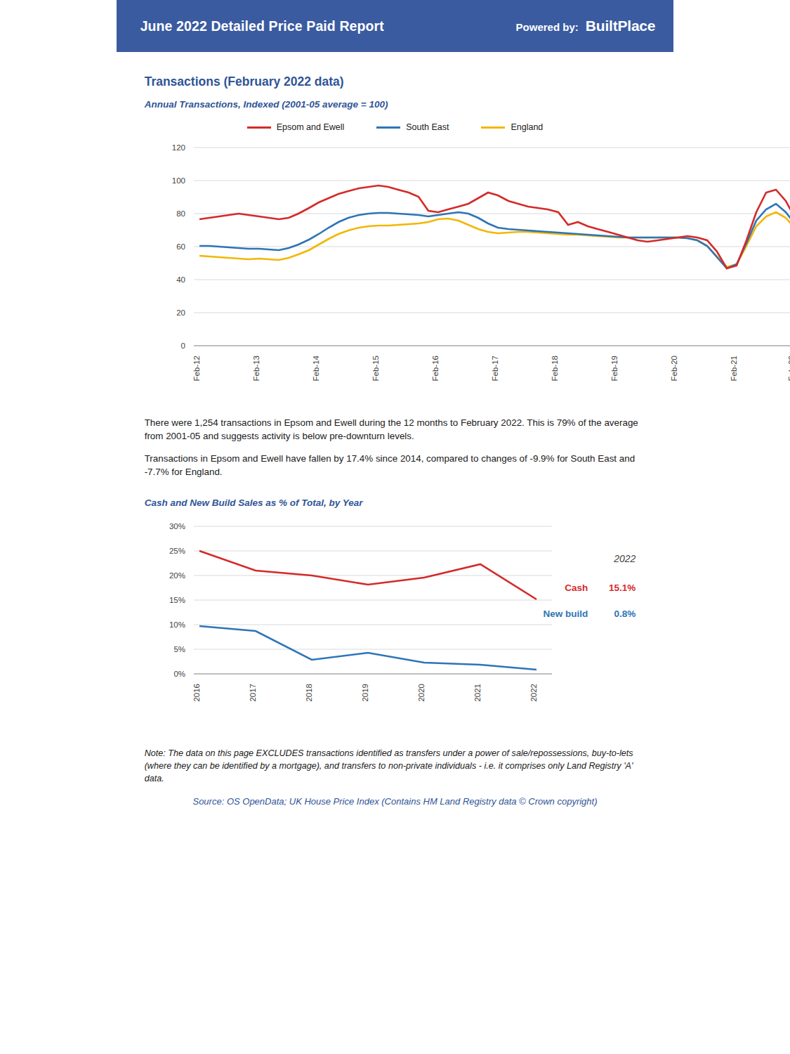June 2022 Detailed Price Paid Report
Powered by: BuiltPlace
Transactions (February 2022 data)
Annual Transactions, Indexed (2001-05 average = 100)
Epsom and Ewell
South East
England
120 100 80 60 40 20 0 Feb-12 Feb-13 Feb-14 Feb-15 Feb-16 Feb-17 Feb-18 Feb-19 Feb-20 Feb-21 Feb-22
There were 1,254 transactions in Epsom and Ewell during the 12 months to February 2022. This is 79% of the average from 2001-05 and suggests activity is below pre-downturn levels.
Transactions in Epsom and Ewell have fallen by 17.4% since 2014, compared to changes of -9.9% for South East and -7.7% for England.
Cash and New Build Sales as % of Total, by Year
30% 25% 20% 15% 10% 5% 0% 2016 2017 2018 2019 2020 2021 2022
2022
Cash 15.1%
New build 0.8%
Note: The data on this page EXCLUDES transactions identified as transfers under a power of sale/repossessions, buy-to-lets (where they can be identified by a mortgage), and transfers to non-private individuals - i.e. it comprises only Land Registry 'A' data.
Source: OS OpenData; UK House Price Index (Contains HM Land Registry data © Crown copyright)